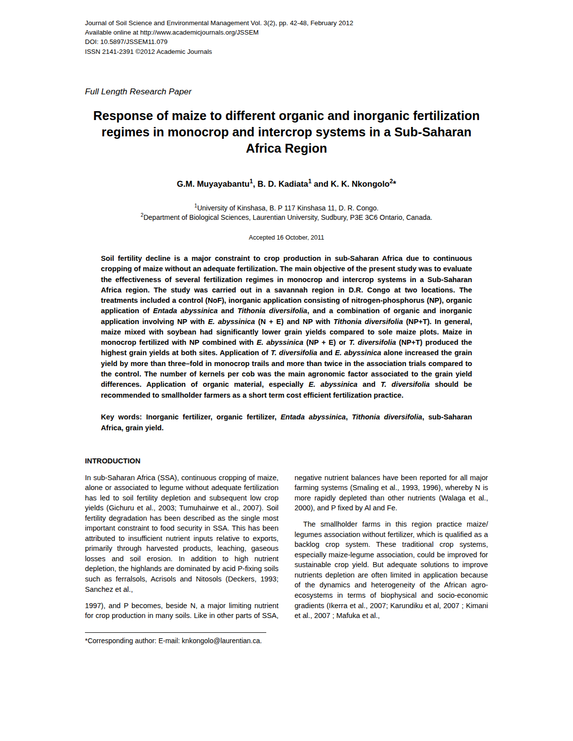Journal of Soil Science and Environmental Management Vol. 3(2), pp. 42-48, February 2012
Available online at http://www.academicjournals.org/JSSEM
DOI: 10.5897/JSSEM11.079
ISSN 2141-2391 ©2012 Academic Journals
Full Length Research Paper
Response of maize to different organic and inorganic fertilization regimes in monocrop and intercrop systems in a Sub-Saharan Africa Region
G.M. Muyayabantu1, B. D. Kadiata1 and K. K. Nkongolo2*
1University of Kinshasa, B. P 117 Kinshasa 11, D. R. Congo.
2Department of Biological Sciences, Laurentian University, Sudbury, P3E 3C6 Ontario, Canada.
Accepted 16 October, 2011
Soil fertility decline is a major constraint to crop production in sub-Saharan Africa due to continuous cropping of maize without an adequate fertilization. The main objective of the present study was to evaluate the effectiveness of several fertilization regimes in monocrop and intercrop systems in a Sub-Saharan Africa region. The study was carried out in a savannah region in D.R. Congo at two locations. The treatments included a control (NoF), inorganic application consisting of nitrogen-phosphorus (NP), organic application of Entada abyssinica and Tithonia diversifolia, and a combination of organic and inorganic application involving NP with E. abyssinica (N + E) and NP with Tithonia diversifolia (NP+T). In general, maize mixed with soybean had significantly lower grain yields compared to sole maize plots. Maize in monocrop fertilized with NP combined with E. abyssinica (NP + E) or T. diversifolia (NP+T) produced the highest grain yields at both sites. Application of T. diversifolia and E. abyssinica alone increased the grain yield by more than three–fold in monocrop trails and more than twice in the association trials compared to the control. The number of kernels per cob was the main agronomic factor associated to the grain yield differences. Application of organic material, especially E. abyssinica and T. diversifolia should be recommended to smallholder farmers as a short term cost efficient fertilization practice.
Key words: Inorganic fertilizer, organic fertilizer, Entada abyssinica, Tithonia diversifolia, sub-Saharan Africa, grain yield.
INTRODUCTION
In sub-Saharan Africa (SSA), continuous cropping of maize, alone or associated to legume without adequate fertilization has led to soil fertility depletion and subsequent low crop yields (Gichuru et al., 2003; Tumuhairwe et al., 2007). Soil fertility degradation has been described as the single most important constraint to food security in SSA. This has been attributed to insufficient nutrient inputs relative to exports, primarily through harvested products, leaching, gaseous losses and soil erosion. In addition to high nutrient depletion, the highlands are dominated by acid P-fixing soils such as ferralsols, Acrisols and Nitosols (Deckers, 1993; Sanchez et al.,
1997), and P becomes, beside N, a major limiting nutrient for crop production in many soils. Like in other parts of SSA, negative nutrient balances have been reported for all major farming systems (Smaling et al., 1993, 1996), whereby N is more rapidly depleted than other nutrients (Walaga et al., 2000), and P fixed by Al and Fe.
The smallholder farms in this region practice maize/ legumes association without fertilizer, which is qualified as a backlog crop system. These traditional crop systems, especially maize-legume association, could be improved for sustainable crop yield. But adequate solutions to improve nutrients depletion are often limited in application because of the dynamics and heterogeneity of the African agro-ecosystems in terms of biophysical and socio-economic gradients (Ikerra et al., 2007; Karundiku et al, 2007 ; Kimani et al., 2007 ; Mafuka et al.,
*Corresponding author: E-mail: knkongolo@laurentian.ca.